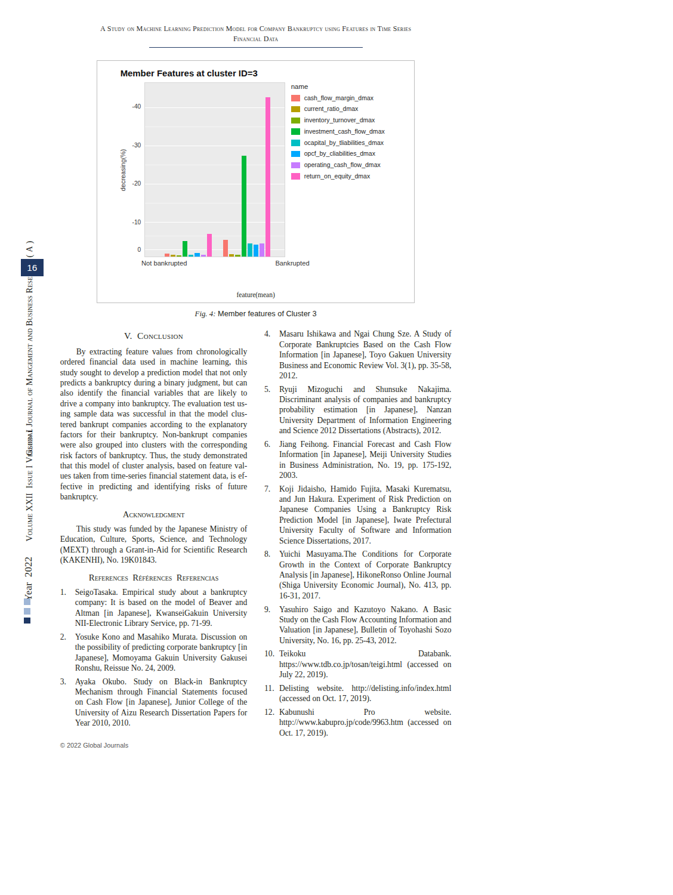A Study on Machine Learning Prediction Model for Company Bankruptcy using Features in Time Series Financial Data
Year 2022
Volume XXII Issue I Version I
Global Journal of Mangement and Business Research ( A )
16
Member Features at cluster ID=3
decreasing(%)
-40
-30
-20
-10
0
name
cash_flow_margin_dmax
current_ratio_dmax
inventory_turnover_dmax
investment_cash_flow_dmax
ocapital_by_tliabilities_dmax
opcf_by_cliabilities_dmax
operating_cash_flow_dmax
return_on_equity_dmax
Not bankrupted
Bankrupted
feature(mean)
Fig. 4: Member features of Cluster 3
V. Conclusion
By extracting feature values from chronologically ordered financial data used in machine learning, this study sought to develop a prediction model that not only predicts a bankruptcy during a binary judgment, but can also identify the financial variables that are likely to drive a company into bankruptcy. The evaluation test using sample data was successful in that the model clustered bankrupt companies according to the explanatory factors for their bankruptcy. Non-bankrupt companies were also grouped into clusters with the corresponding risk factors of bankruptcy. Thus, the study demonstrated that this model of cluster analysis, based on feature values taken from time-series financial statement data, is effective in predicting and identifying risks of future bankruptcy.
Acknowledgment
This study was funded by the Japanese Ministry of Education, Culture, Sports, Science, and Technology (MEXT) through a Grant-in-Aid for Scientific Research (KAKENHI), No. 19K01843.
References Références Referencias
SeigoTasaka. Empirical study about a bankruptcy company: It is based on the model of Beaver and Altman [in Japanese], KwanseiGakuin University NII-Electronic Library Service, pp. 71-99.
Yosuke Kono and Masahiko Murata. Discussion on the possibility of predicting corporate bankruptcy [in Japanese], Momoyama Gakuin University Gakusei Ronshu, Reissue No. 24, 2009.
Ayaka Okubo. Study on Black-in Bankruptcy Mechanism through Financial Statements focused on Cash Flow [in Japanese], Junior College of the University of Aizu Research Dissertation Papers for Year 2010, 2010.
Masaru Ishikawa and Ngai Chung Sze. A Study of Corporate Bankruptcies Based on the Cash Flow Information [in Japanese], Toyo Gakuen University Business and Economic Review Vol. 3(1), pp. 35-58, 2012.
Ryuji Mizoguchi and Shunsuke Nakajima. Discriminant analysis of companies and bankruptcy probability estimation [in Japanese], Nanzan University Department of Information Engineering and Science 2012 Dissertations (Abstracts), 2012.
Jiang Feihong. Financial Forecast and Cash Flow Information [in Japanese], Meiji University Studies in Business Administration, No. 19, pp. 175-192, 2003.
Koji Jidaisho, Hamido Fujita, Masaki Kurematsu, and Jun Hakura. Experiment of Risk Prediction on Japanese Companies Using a Bankruptcy Risk Prediction Model [in Japanese], Iwate Prefectural University Faculty of Software and Information Science Dissertations, 2017.
Yuichi Masuyama.The Conditions for Corporate Growth in the Context of Corporate Bankruptcy Analysis [in Japanese], HikoneRonso Online Journal (Shiga University Economic Journal), No. 413, pp. 16-31, 2017.
Yasuhiro Saigo and Kazutoyo Nakano. A Basic Study on the Cash Flow Accounting Information and Valuation [in Japanese], Bulletin of Toyohashi Sozo University, No. 16, pp. 25-43, 2012.
Teikoku Databank. https://www.tdb.co.jp/tosan/teigi.html (accessed on July 22, 2019).
Delisting website. http://delisting.info/index.html (accessed on Oct. 17, 2019).
Kabunushi Pro website. http://www.kabupro.jp/code/9963.htm (accessed on Oct. 17, 2019).
© 2022 Global Journals